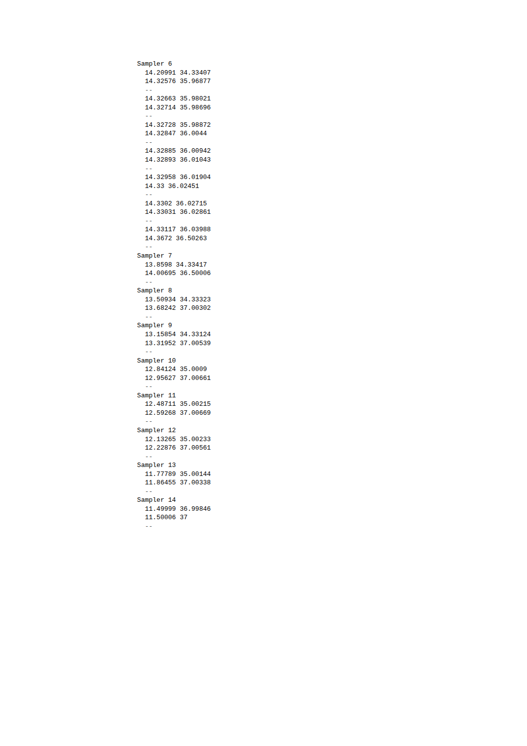Sampler 6
14.20991 34.33407
14.32576 35.96877
--
14.32663 35.98021
14.32714 35.98696
--
14.32728 35.98872
14.32847 36.0044
--
14.32885 36.00942
14.32893 36.01043
--
14.32958 36.01904
14.33 36.02451
--
14.3302 36.02715
14.33031 36.02861
--
14.33117 36.03988
14.3672 36.50263
--
Sampler 7
13.8598 34.33417
14.00695 36.50006
--
Sampler 8
13.50934 34.33323
13.68242 37.00302
--
Sampler 9
13.15854 34.33124
13.31952 37.00539
--
Sampler 10
12.84124 35.0009
12.95627 37.00661
--
Sampler 11
12.48711 35.00215
12.59268 37.00669
--
Sampler 12
12.13265 35.00233
12.22876 37.00561
--
Sampler 13
11.77789 35.00144
11.86455 37.00338
--
Sampler 14
11.49999 36.99846
11.50006 37
--